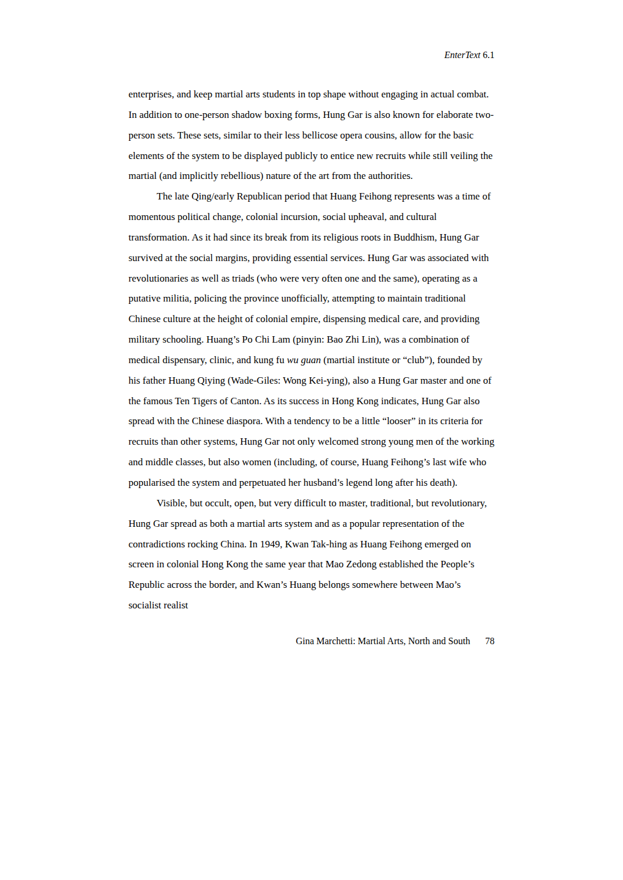EnterText 6.1
enterprises, and keep martial arts students in top shape without engaging in actual combat. In addition to one-person shadow boxing forms, Hung Gar is also known for elaborate two-person sets. These sets, similar to their less bellicose opera cousins, allow for the basic elements of the system to be displayed publicly to entice new recruits while still veiling the martial (and implicitly rebellious) nature of the art from the authorities.
The late Qing/early Republican period that Huang Feihong represents was a time of momentous political change, colonial incursion, social upheaval, and cultural transformation. As it had since its break from its religious roots in Buddhism, Hung Gar survived at the social margins, providing essential services. Hung Gar was associated with revolutionaries as well as triads (who were very often one and the same), operating as a putative militia, policing the province unofficially, attempting to maintain traditional Chinese culture at the height of colonial empire, dispensing medical care, and providing military schooling. Huang’s Po Chi Lam (pinyin: Bao Zhi Lin), was a combination of medical dispensary, clinic, and kung fu wu guan (martial institute or “club”), founded by his father Huang Qiying (Wade-Giles: Wong Kei-ying), also a Hung Gar master and one of the famous Ten Tigers of Canton. As its success in Hong Kong indicates, Hung Gar also spread with the Chinese diaspora. With a tendency to be a little “looser” in its criteria for recruits than other systems, Hung Gar not only welcomed strong young men of the working and middle classes, but also women (including, of course, Huang Feihong’s last wife who popularised the system and perpetuated her husband’s legend long after his death).
Visible, but occult, open, but very difficult to master, traditional, but revolutionary, Hung Gar spread as both a martial arts system and as a popular representation of the contradictions rocking China. In 1949, Kwan Tak-hing as Huang Feihong emerged on screen in colonial Hong Kong the same year that Mao Zedong established the People’s Republic across the border, and Kwan’s Huang belongs somewhere between Mao’s socialist realist
Gina Marchetti: Martial Arts, North and South78